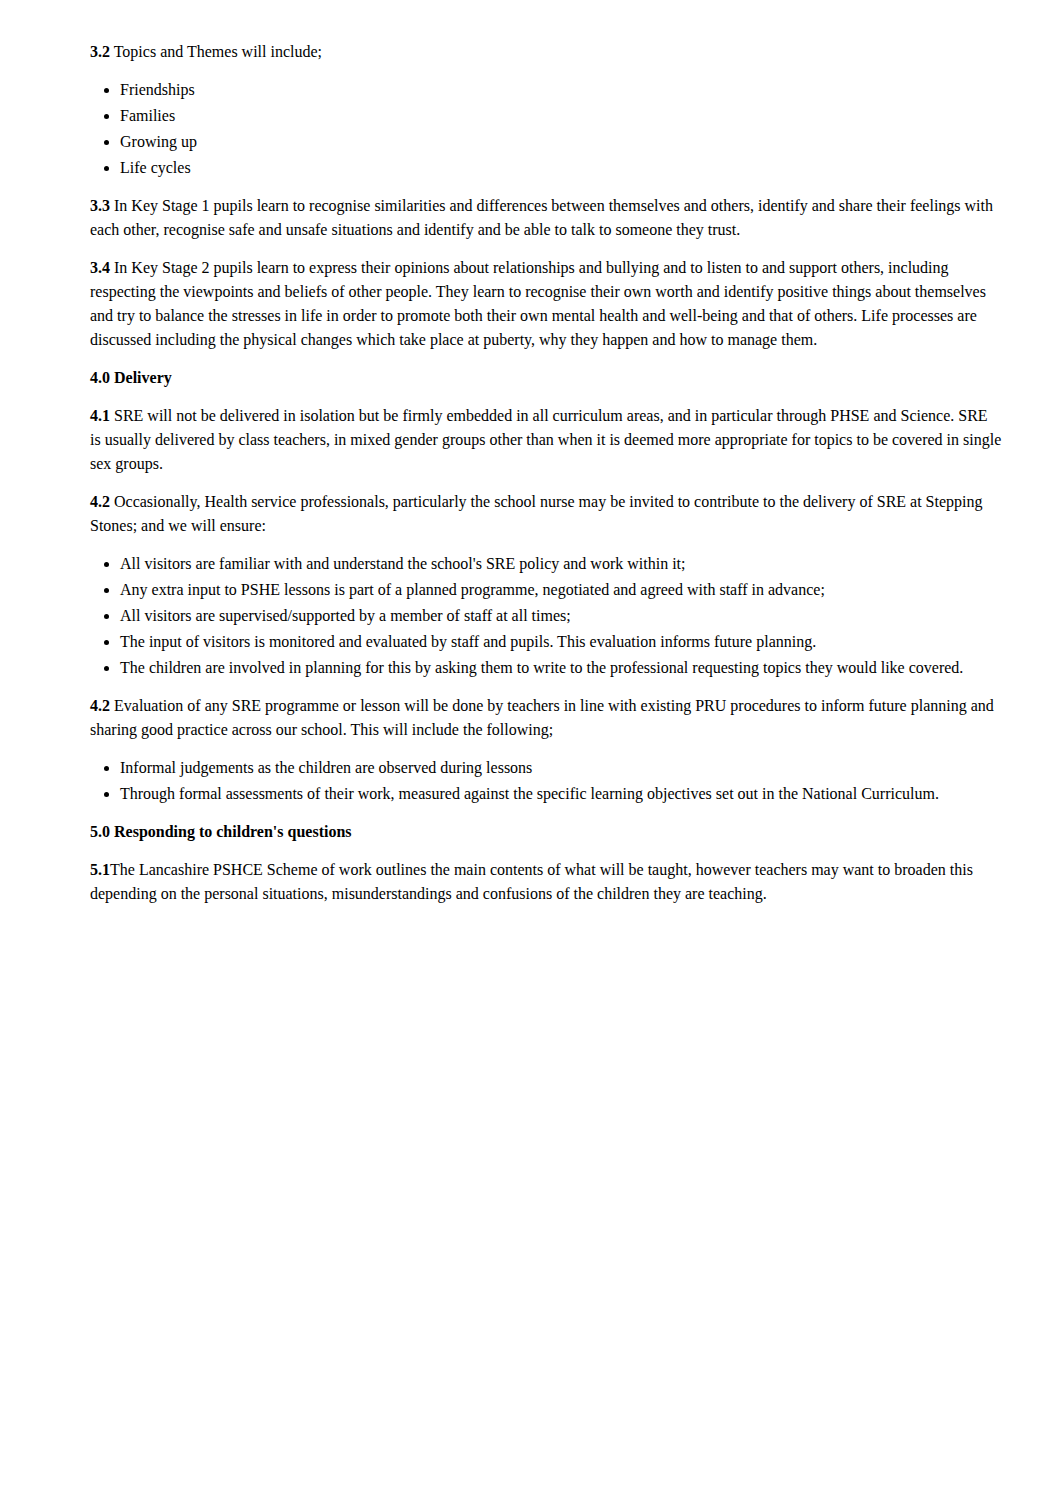3.2 Topics and Themes will include;
Friendships
Families
Growing up
Life cycles
3.3 In Key Stage 1 pupils learn to recognise similarities and differences between themselves and others, identify and share their feelings with each other, recognise safe and unsafe situations and identify and be able to talk to someone they trust.
3.4 In Key Stage 2 pupils learn to express their opinions about relationships and bullying and to listen to and support others, including respecting the viewpoints and beliefs of other people. They learn to recognise their own worth and identify positive things about themselves and try to balance the stresses in life in order to promote both their own mental health and well-being and that of others. Life processes are discussed including the physical changes which take place at puberty, why they happen and how to manage them.
4.0 Delivery
4.1 SRE will not be delivered in isolation but be firmly embedded in all curriculum areas, and in particular through PHSE and Science. SRE is usually delivered by class teachers, in mixed gender groups other than when it is deemed more appropriate for topics to be covered in single sex groups.
4.2 Occasionally, Health service professionals, particularly the school nurse may be invited to contribute to the delivery of SRE at Stepping Stones; and we will ensure:
All visitors are familiar with and understand the school's SRE policy and work within it;
Any extra input to PSHE lessons is part of a planned programme, negotiated and agreed with staff in advance;
All visitors are supervised/supported by a member of staff at all times;
The input of visitors is monitored and evaluated by staff and pupils. This evaluation informs future planning.
The children are involved in planning for this by asking them to write to the professional requesting topics they would like covered.
4.2 Evaluation of any SRE programme or lesson will be done by teachers in line with existing PRU procedures to inform future planning and sharing good practice across our school. This will include the following;
Informal judgements as the children are observed during lessons
Through formal assessments of their work, measured against the specific learning objectives set out in the National Curriculum.
5.0 Responding to children's questions
5.1 The Lancashire PSHCE Scheme of work outlines the main contents of what will be taught, however teachers may want to broaden this depending on the personal situations, misunderstandings and confusions of the children they are teaching.